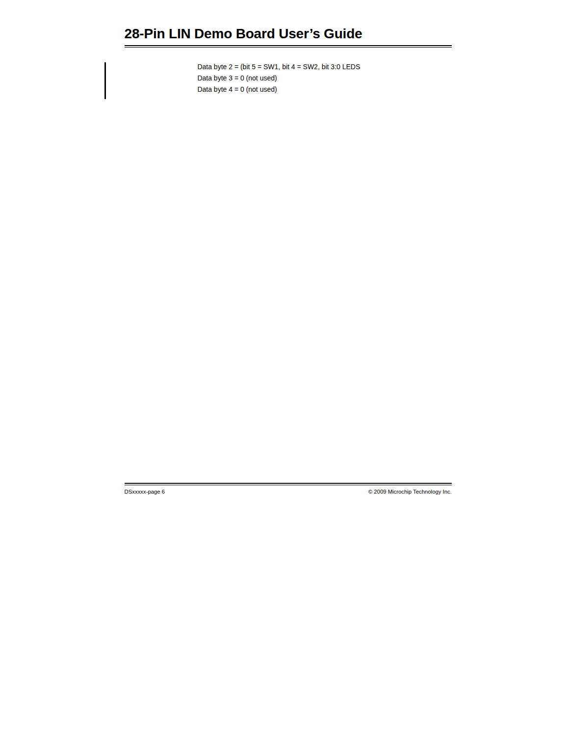28-Pin LIN Demo Board User’s Guide
Data byte 2 = (bit 5 = SW1, bit 4 = SW2, bit 3:0 LEDS
Data byte 3 = 0 (not used)
Data byte 4 = 0 (not used)
DSxxxxx-page 6
© 2009 Microchip Technology Inc.